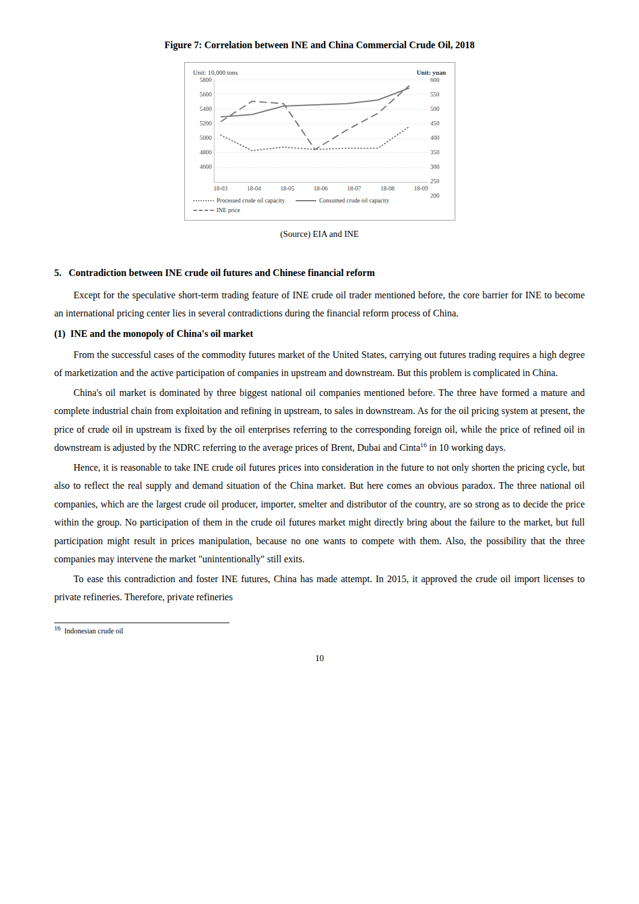Figure 7: Correlation between INE and China Commercial Crude Oil, 2018
Unit: 10,000 tons Unit: yuan
5800 5600 5400 5200 5000 4800 4600 600 550 500 450 400 350 300 250 200
18-0318-0418-0518-0618-0718-0818-09
Processed crude oil capacity Consumed crude oil capacity
INE price
(Source) EIA and INE
5. Contradiction between INE crude oil futures and Chinese financial reform
Except for the speculative short-term trading feature of INE crude oil trader mentioned before, the core barrier for INE to become an international pricing center lies in several contradictions during the financial reform process of China.
(1) INE and the monopoly of China's oil market
From the successful cases of the commodity futures market of the United States, carrying out futures trading requires a high degree of marketization and the active participation of companies in upstream and downstream. But this problem is complicated in China.
China's oil market is dominated by three biggest national oil companies mentioned before. The three have formed a mature and complete industrial chain from exploitation and refining in upstream, to sales in downstream. As for the oil pricing system at present, the price of crude oil in upstream is fixed by the oil enterprises referring to the corresponding foreign oil, while the price of refined oil in downstream is adjusted by the NDRC referring to the average prices of Brent, Dubai and Cinta16 in 10 working days.
Hence, it is reasonable to take INE crude oil futures prices into consideration in the future to not only shorten the pricing cycle, but also to reflect the real supply and demand situation of the China market. But here comes an obvious paradox. The three national oil companies, which are the largest crude oil producer, importer, smelter and distributor of the country, are so strong as to decide the price within the group. No participation of them in the crude oil futures market might directly bring about the failure to the market, but full participation might result in prices manipulation, because no one wants to compete with them. Also, the possibility that the three companies may intervene the market "unintentionally" still exits.
To ease this contradiction and foster INE futures, China has made attempt. In 2015, it approved the crude oil import licenses to private refineries. Therefore, private refineries
16 Indonesian crude oil
10